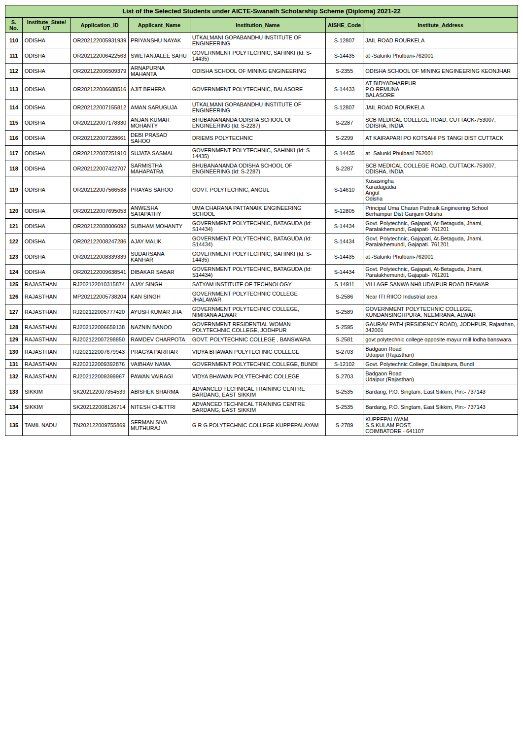List of the Selected Students under AICTE-Swanath Scholarship Scheme (Diploma) 2021-22
| S. No. | Institute_State/ UT | Application_ID | Applicant_Name | Institution_Name | AISHE_Code | Institute_Address |
| --- | --- | --- | --- | --- | --- | --- |
| 110 | ODISHA | OR202122005931939 | PRIYANSHU NAYAK | UTKALMANI GOPABANDHU INSTITUTE OF ENGINEERING | S-12807 | JAIL ROAD ROURKELA |
| 111 | ODISHA | OR202122006422563 | SWETANJALEE SAHU | GOVERNMENT POLYTECHNIC, SAHINKI (Id: S-14435) | S-14435 | at -Salunki Phulbani-762001 |
| 112 | ODISHA | OR202122006509379 | ARNAPURNA MAHANTA | ODISHA SCHOOL OF MINING ENGINEERING | S-2355 | ODISHA SCHOOL OF MINING ENGINEERING KEONJHAR |
| 113 | ODISHA | OR202122006688516 | AJIT BEHERA | GOVERNMENT POLYTECHNIC, BALASORE | S-14433 | AT-BIDYADHARPUR P.O-REMUNA BALASORE |
| 114 | ODISHA | OR202122007155812 | AMAN SARUGUJA | UTKALMANI GOPABANDHU INSTITUTE OF ENGINEERING | S-12807 | JAIL ROAD ROURKELA |
| 115 | ODISHA | OR202122007178330 | ANJAN KUMAR MOHANTY | BHUBANANANDA ODISHA SCHOOL OF ENGINEERING (Id: S-2287) | S-2287 | SCB MEDICAL COLLEGE ROAD, CUTTACK-753007, ODISHA, INDIA |
| 116 | ODISHA | OR202122007228661 | DEBI PRASAD SAHOO | DRIEMS POLYTECHNIC | S-2299 | AT KAIRAPARI PO KOTSAHI PS TANGI DIST CUTTACK |
| 117 | ODISHA | OR202122007251910 | SUJATA SASMAL | GOVERNMENT POLYTECHNIC, SAHINKI (Id: S-14435) | S-14435 | at -Salunki Phulbani-762001 |
| 118 | ODISHA | OR202122007422707 | SARMISTHA MAHAPATRA | BHUBANANANDA ODISHA SCHOOL OF ENGINEERING (Id: S-2287) | S-2287 | SCB MEDICAL COLLEGE ROAD, CUTTACK-753007, ODISHA, INDIA |
| 119 | ODISHA | OR202122007566538 | PRAYAS SAHOO | GOVT. POLYTECHNIC, ANGUL | S-14610 | Kusasingha Karadagadia Angul Odisha |
| 120 | ODISHA | OR202122007695053 | ANWESHA SATAPATHY | UMA CHARANA PATTANAIK ENGINEERING SCHOOL | S-12805 | Principal Uma Charan Pattnaik Engineering School Berhampur Dist Ganjam Odisha |
| 121 | ODISHA | OR202122008006092 | SUBHAM MOHANTY | GOVERNMENT POLYTECHNIC, BATAGUDA (Id: S14434) | S-14434 | Govt. Polytechnic, Gajapati, At-Betaguda, Jhami, Paralakhemundi, Gajapati- 761201 |
| 122 | ODISHA | OR202122008247286 | AJAY MALIK | GOVERNMENT POLYTECHNIC, BATAGUDA (Id: S14434) | S-14434 | Govt. Polytechnic, Gajapati, At-Betaguda, Jhami, Paralakhemundi, Gajapati- 761201 |
| 123 | ODISHA | OR202122008339339 | SUDARSANA KANHAR | GOVERNMENT POLYTECHNIC, SAHINKI (Id: S-14435) | S-14435 | at -Salunki Phulbani-762001 |
| 124 | ODISHA | OR202122009638541 | DIBAKAR SABAR | GOVERNMENT POLYTECHNIC, BATAGUDA (Id: S14434) | S-14434 | Govt. Polytechnic, Gajapati, At-Betaguda, Jhami, Paralakhemundi, Gajapati- 761201 |
| 125 | RAJASTHAN | RJ202122010315874 | AJAY SINGH | SATYAM INSTITUTE OF TECHNOLOGY | S-14911 | VILLAGE SANWA NH8 UDAIPUR ROAD BEAWAR |
| 126 | RAJASTHAN | MP202122005738204 | KAN SINGH | GOVERNMENT POLYTECHNIC COLLEGE JHALAWAR | S-2586 | Near ITI RIICO Industrial area |
| 127 | RAJASTHAN | RJ202122005777420 | AYUSH KUMAR JHA | GOVERNMENT POLYTECHNIC COLLEGE, NIMRANA ALWAR | S-2589 | GOVERNMENT POLYTECHNIC COLLEGE, KUNDANSINGHPURA, NEEMRANA, ALWAR |
| 128 | RAJASTHAN | RJ202122006659138 | NAZNIN BANOO | GOVERNMENT RESIDENTIAL WOMAN POLYTECHNIC COLLEGE, JODHPUR | S-2595 | GAURAV PATH (RESIDENCY ROAD), JODHPUR, Rajasthan, 342001 |
| 129 | RAJASTHAN | RJ202122007298850 | RAMDEV CHARPOTA | GOVT. POLYTECHNIC COLLEGE , BANSWARA | S-2581 | govt polytechnic college opposite mayur mill lodha banswara. |
| 130 | RAJASTHAN | RJ202122007679943 | PRAGYA PARIHAR | VIDYA BHAWAN POLYTECHNIC COLLEGE | S-2703 | Badgaon Road Udaipur (Rajasthan) |
| 131 | RAJASTHAN | RJ202122009392876 | VAIBHAV NAMA | GOVERNMENT POLYTECHNIC COLLEGE, BUNDI | S-12102 | Govt. Polytechnic College, Daulatpura, Bundi |
| 132 | RAJASTHAN | RJ202122009399967 | PAWAN VAIRAGI | VIDYA BHAWAN POLYTECHNIC COLLEGE | S-2703 | Badgaon Road Udaipur (Rajasthan) |
| 133 | SIKKIM | SK202122007354539 | ABISHEK SHARMA | ADVANCED TECHNICAL TRAINING CENTRE BARDANG, EAST SIKKIM | S-2535 | Bardang, P.O. Singtam, East Sikkim, Pin:- 737143 |
| 134 | SIKKIM | SK202122008126714 | NITESH CHETTRI | ADVANCED TECHNICAL TRAINING CENTRE BARDANG, EAST SIKKIM | S-2535 | Bardang, P.O. Singtam, East Sikkim, Pin:- 737143 |
| 135 | TAMIL NADU | TN202122009755869 | SERMAN SIVA MUTHURAJ | G R G POLYTECHNIC COLLEGE KUPPEPALAYAM | S-2789 | KUPPEPALAYAM, S.S.KULAM POST, COIMBATORE - 641107 |